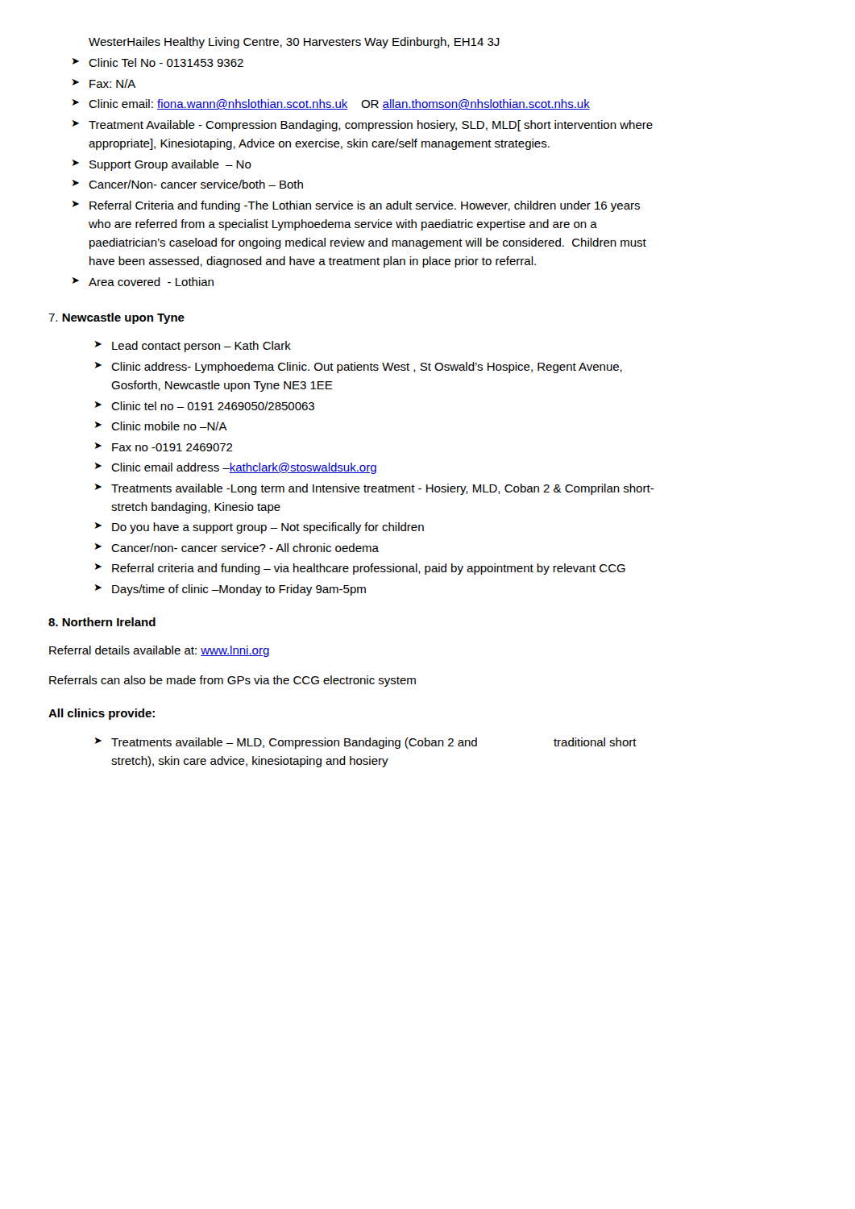WesterHailes Healthy Living Centre, 30 Harvesters Way Edinburgh, EH14 3J
Clinic Tel No - 0131453 9362
Fax: N/A
Clinic email: fiona.wann@nhslothian.scot.nhs.uk OR allan.thomson@nhslothian.scot.nhs.uk
Treatment Available - Compression Bandaging, compression hosiery, SLD, MLD[ short intervention where appropriate], Kinesiotaping, Advice on exercise, skin care/self management strategies.
Support Group available – No
Cancer/Non- cancer service/both – Both
Referral Criteria and funding -The Lothian service is an adult service. However, children under 16 years who are referred from a specialist Lymphoedema service with paediatric expertise and are on a paediatrician’s caseload for ongoing medical review and management will be considered. Children must have been assessed, diagnosed and have a treatment plan in place prior to referral.
Area covered - Lothian
7. Newcastle upon Tyne
Lead contact person – Kath Clark
Clinic address- Lymphoedema Clinic. Out patients West , St Oswald’s Hospice, Regent Avenue, Gosforth, Newcastle upon Tyne NE3 1EE
Clinic tel no – 0191 2469050/2850063
Clinic mobile no –N/A
Fax no -0191 2469072
Clinic email address –kathclark@stoswaldsuk.org
Treatments available -Long term and Intensive treatment - Hosiery, MLD, Coban 2 & Comprilan short-stretch bandaging, Kinesio tape
Do you have a support group – Not specifically for children
Cancer/non- cancer service? - All chronic oedema
Referral criteria and funding – via healthcare professional, paid by appointment by relevant CCG
Days/time of clinic –Monday to Friday 9am-5pm
8. Northern Ireland
Referral details available at: www.lnni.org
Referrals can also be made from GPs via the CCG electronic system
All clinics provide:
Treatments available – MLD, Compression Bandaging (Coban 2 and traditional short stretch), skin care advice, kinesiotaping and hosiery